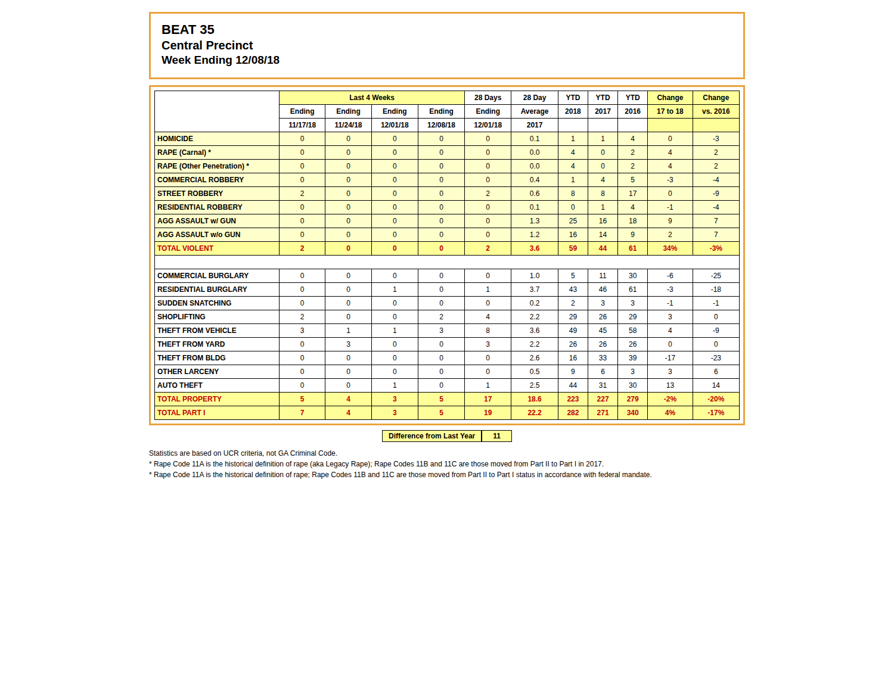BEAT 35
Central Precinct
Week Ending 12/08/18
| | Last 4 Weeks | 28 Days | 28 Day | YTD | YTD | YTD | Change | Change |
| --- | --- | --- | --- | --- | --- | --- | --- | --- |
| Ending | Ending | Ending | Ending | Ending | Average | 2018 | 2017 | 2016 | 17 to 18 | vs. 2016 |
| 11/17/18 | 11/24/18 | 12/01/18 | 12/08/18 | 12/01/18 | 2017 | | | | | |
| HOMICIDE | 0 | 0 | 0 | 0 | 0 | 0.1 | 1 | 1 | 4 | 0 | -3 |
| RAPE (Carnal) * | 0 | 0 | 0 | 0 | 0 | 0.0 | 4 | 0 | 2 | 4 | 2 |
| RAPE (Other Penetration) * | 0 | 0 | 0 | 0 | 0 | 0.0 | 4 | 0 | 2 | 4 | 2 |
| COMMERCIAL ROBBERY | 0 | 0 | 0 | 0 | 0 | 0.4 | 1 | 4 | 5 | -3 | -4 |
| STREET ROBBERY | 2 | 0 | 0 | 0 | 2 | 0.6 | 8 | 8 | 17 | 0 | -9 |
| RESIDENTIAL ROBBERY | 0 | 0 | 0 | 0 | 0 | 0.1 | 0 | 1 | 4 | -1 | -4 |
| AGG ASSAULT w/ GUN | 0 | 0 | 0 | 0 | 0 | 1.3 | 25 | 16 | 18 | 9 | 7 |
| AGG ASSAULT w/o GUN | 0 | 0 | 0 | 0 | 0 | 1.2 | 16 | 14 | 9 | 2 | 7 |
| TOTAL VIOLENT | 2 | 0 | 0 | 0 | 2 | 3.6 | 59 | 44 | 61 | 34% | -3% |
| COMMERCIAL BURGLARY | 0 | 0 | 0 | 0 | 0 | 1.0 | 5 | 11 | 30 | -6 | -25 |
| RESIDENTIAL BURGLARY | 0 | 0 | 1 | 0 | 1 | 3.7 | 43 | 46 | 61 | -3 | -18 |
| SUDDEN SNATCHING | 0 | 0 | 0 | 0 | 0 | 0.2 | 2 | 3 | 3 | -1 | -1 |
| SHOPLIFTING | 2 | 0 | 0 | 2 | 4 | 2.2 | 29 | 26 | 29 | 3 | 0 |
| THEFT FROM VEHICLE | 3 | 1 | 1 | 3 | 8 | 3.6 | 49 | 45 | 58 | 4 | -9 |
| THEFT FROM YARD | 0 | 3 | 0 | 0 | 3 | 2.2 | 26 | 26 | 26 | 0 | 0 |
| THEFT FROM BLDG | 0 | 0 | 0 | 0 | 0 | 2.6 | 16 | 33 | 39 | -17 | -23 |
| OTHER LARCENY | 0 | 0 | 0 | 0 | 0 | 0.5 | 9 | 6 | 3 | 3 | 6 |
| AUTO THEFT | 0 | 0 | 1 | 0 | 1 | 2.5 | 44 | 31 | 30 | 13 | 14 |
| TOTAL PROPERTY | 5 | 4 | 3 | 5 | 17 | 18.6 | 223 | 227 | 279 | -2% | -20% |
| TOTAL PART I | 7 | 4 | 3 | 5 | 19 | 22.2 | 282 | 271 | 340 | 4% | -17% |
Difference from Last Year
11
Statistics are based on UCR criteria, not GA Criminal Code.
* Rape Code 11A is the historical definition of rape (aka Legacy Rape); Rape Codes 11B and 11C are those moved from Part II to Part I in 2017.
* Rape Code 11A is the historical definition of rape; Rape Codes 11B and 11C are those moved from Part II to Part I status in accordance with federal mandate.